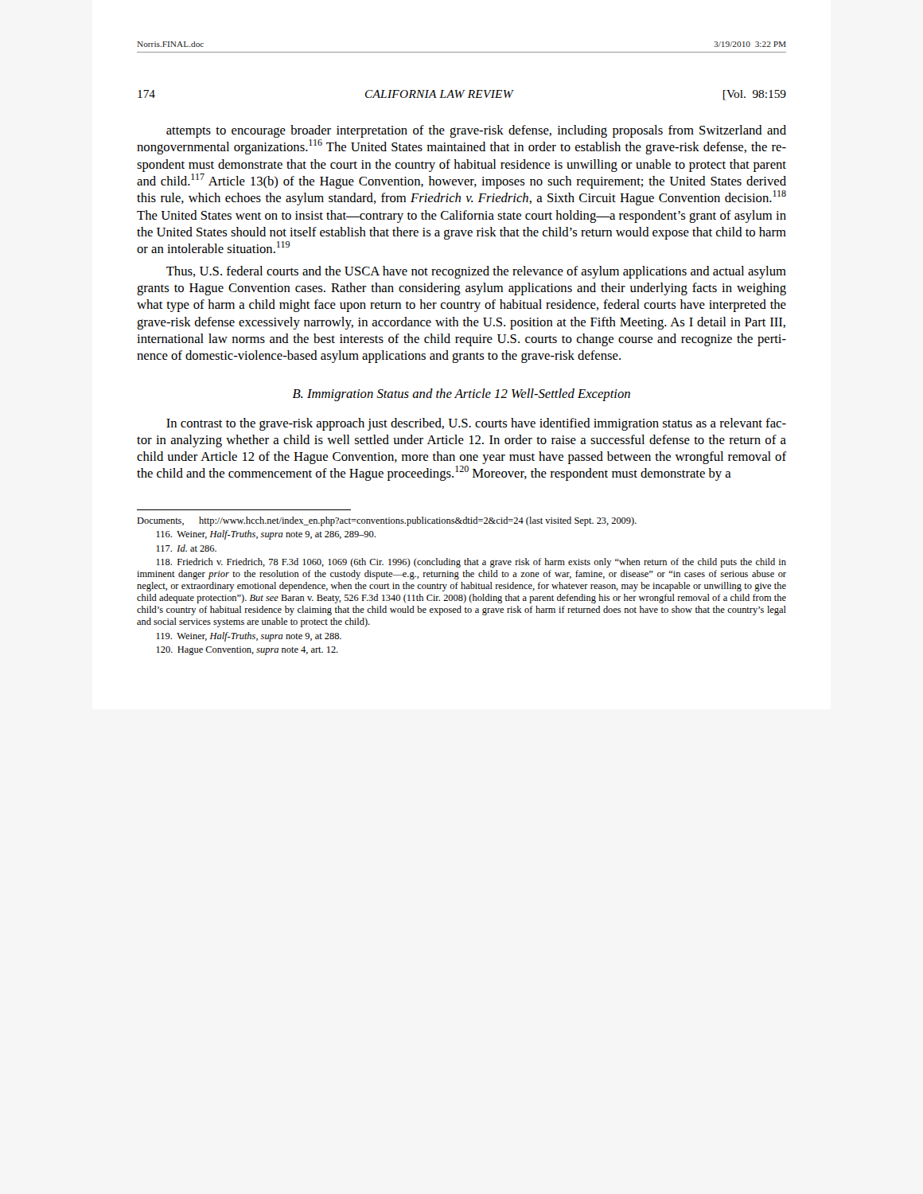Norris.FINAL.doc 3/19/2010 3:22 PM
174 CALIFORNIA LAW REVIEW [Vol. 98:159
attempts to encourage broader interpretation of the grave-risk defense, including proposals from Switzerland and nongovernmental organizations.116 The United States maintained that in order to establish the grave-risk defense, the respondent must demonstrate that the court in the country of habitual residence is unwilling or unable to protect that parent and child.117 Article 13(b) of the Hague Convention, however, imposes no such requirement; the United States derived this rule, which echoes the asylum standard, from Friedrich v. Friedrich, a Sixth Circuit Hague Convention decision.118 The United States went on to insist that—contrary to the California state court holding—a respondent’s grant of asylum in the United States should not itself establish that there is a grave risk that the child’s return would expose that child to harm or an intolerable situation.119
Thus, U.S. federal courts and the USCA have not recognized the relevance of asylum applications and actual asylum grants to Hague Convention cases. Rather than considering asylum applications and their underlying facts in weighing what type of harm a child might face upon return to her country of habitual residence, federal courts have interpreted the grave-risk defense excessively narrowly, in accordance with the U.S. position at the Fifth Meeting. As I detail in Part III, international law norms and the best interests of the child require U.S. courts to change course and recognize the pertinence of domestic-violence-based asylum applications and grants to the grave-risk defense.
B. Immigration Status and the Article 12 Well-Settled Exception
In contrast to the grave-risk approach just described, U.S. courts have identified immigration status as a relevant factor in analyzing whether a child is well settled under Article 12. In order to raise a successful defense to the return of a child under Article 12 of the Hague Convention, more than one year must have passed between the wrongful removal of the child and the commencement of the Hague proceedings.120 Moreover, the respondent must demonstrate by a
Documents, http://www.hcch.net/index_en.php?act=conventions.publications&dtid=2&cid=24 (last visited Sept. 23, 2009).
116. Weiner, Half-Truths, supra note 9, at 286, 289–90.
117. Id. at 286.
118. Friedrich v. Friedrich, 78 F.3d 1060, 1069 (6th Cir. 1996) (concluding that a grave risk of harm exists only “when return of the child puts the child in imminent danger prior to the resolution of the custody dispute—e.g., returning the child to a zone of war, famine, or disease” or “in cases of serious abuse or neglect, or extraordinary emotional dependence, when the court in the country of habitual residence, for whatever reason, may be incapable or unwilling to give the child adequate protection”). But see Baran v. Beaty, 526 F.3d 1340 (11th Cir. 2008) (holding that a parent defending his or her wrongful removal of a child from the child’s country of habitual residence by claiming that the child would be exposed to a grave risk of harm if returned does not have to show that the country’s legal and social services systems are unable to protect the child).
119. Weiner, Half-Truths, supra note 9, at 288.
120. Hague Convention, supra note 4, art. 12.